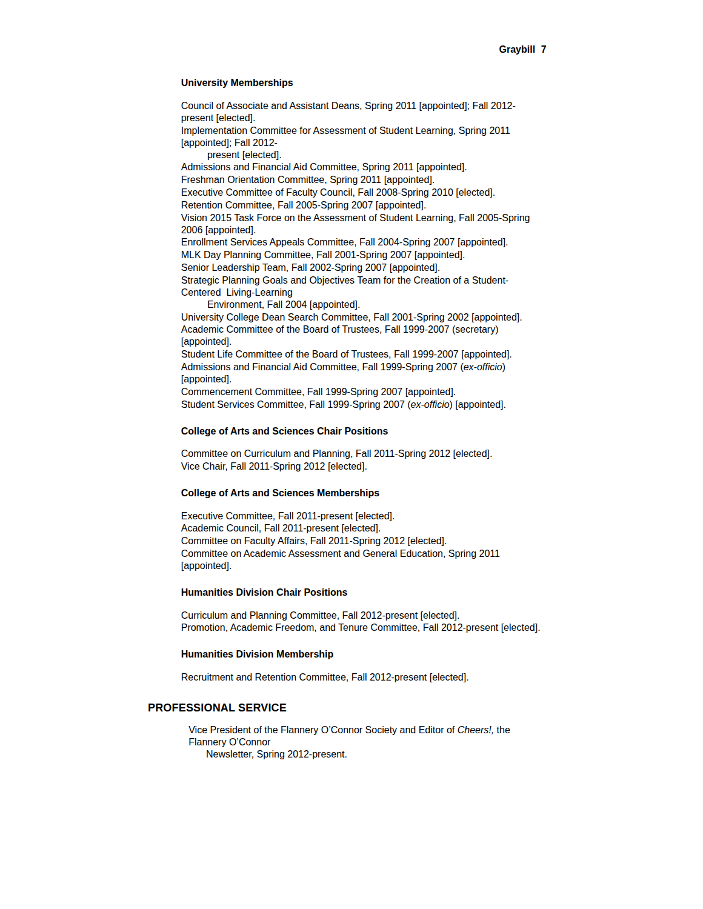Graybill7
University Memberships
Council of Associate and Assistant Deans, Spring 2011 [appointed]; Fall 2012-present [elected].
Implementation Committee for Assessment of Student Learning, Spring 2011 [appointed]; Fall 2012-present [elected].
Admissions and Financial Aid Committee, Spring 2011 [appointed].
Freshman Orientation Committee, Spring 2011 [appointed].
Executive Committee of Faculty Council, Fall 2008-Spring 2010 [elected].
Retention Committee, Fall 2005-Spring 2007 [appointed].
Vision 2015 Task Force on the Assessment of Student Learning, Fall 2005-Spring 2006 [appointed].
Enrollment Services Appeals Committee, Fall 2004-Spring 2007 [appointed].
MLK Day Planning Committee, Fall 2001-Spring 2007 [appointed].
Senior Leadership Team, Fall 2002-Spring 2007 [appointed].
Strategic Planning Goals and Objectives Team for the Creation of a Student-Centered Living-LearningEnvironment, Fall 2004 [appointed].
University College Dean Search Committee, Fall 2001-Spring 2002 [appointed].
Academic Committee of the Board of Trustees, Fall 1999-2007 (secretary) [appointed].
Student Life Committee of the Board of Trustees, Fall 1999-2007 [appointed].
Admissions and Financial Aid Committee, Fall 1999-Spring 2007 (ex-officio) [appointed].
Commencement Committee, Fall 1999-Spring 2007 [appointed].
Student Services Committee, Fall 1999-Spring 2007 (ex-officio) [appointed].
College of Arts and Sciences Chair Positions
Committee on Curriculum and Planning, Fall 2011-Spring 2012 [elected].
Vice Chair, Fall 2011-Spring 2012 [elected].
College of Arts and Sciences Memberships
Executive Committee, Fall 2011-present [elected].
Academic Council, Fall 2011-present [elected].
Committee on Faculty Affairs, Fall 2011-Spring 2012 [elected].
Committee on Academic Assessment and General Education, Spring 2011 [appointed].
Humanities Division Chair Positions
Curriculum and Planning Committee, Fall 2012-present [elected].
Promotion, Academic Freedom, and Tenure Committee, Fall 2012-present [elected].
Humanities Division Membership
Recruitment and Retention Committee, Fall 2012-present [elected].
PROFESSIONAL SERVICE
Vice President of the Flannery O’Connor Society and Editor of Cheers!, the Flannery O’ConnorNewsletter, Spring 2012-present.